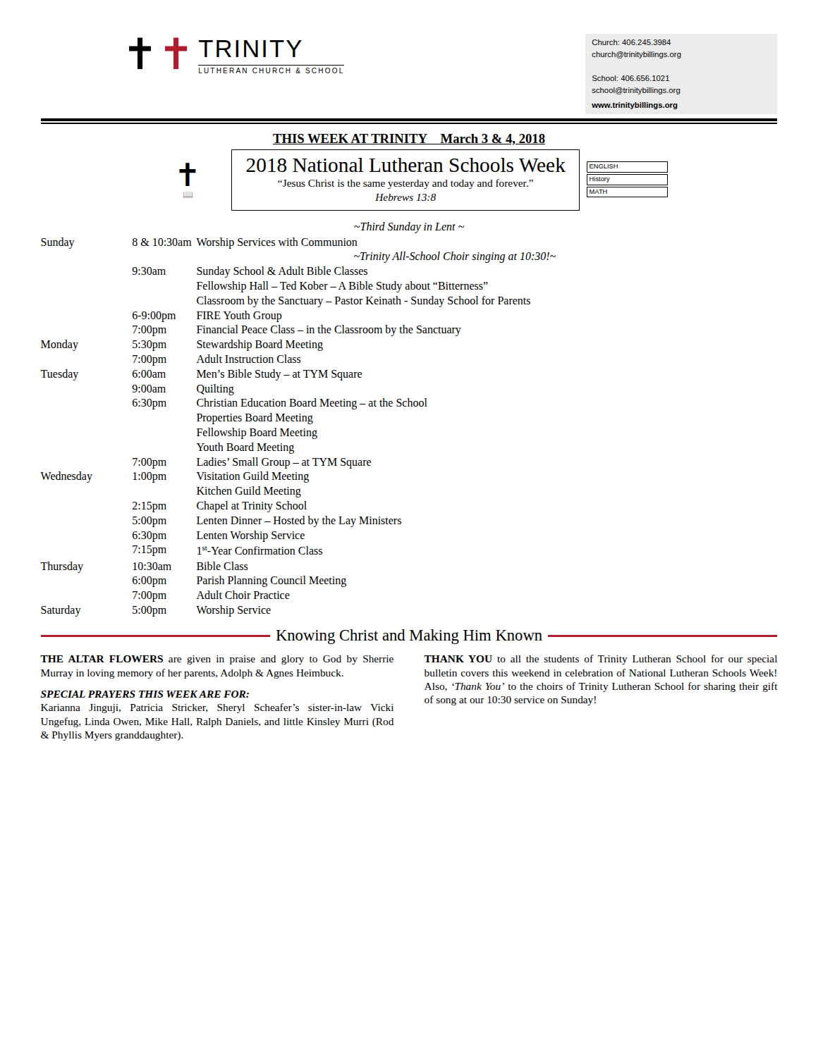✝✝
TRINITY
LUTHERAN CHURCH & SCHOOL
Church: 406.245.3984
church@trinitybillings.org
School: 406.656.1021
school@trinitybillings.org www.trinitybillings.org
THIS WEEK AT TRINITY March 3 & 4, 2018
✝ 📖
2018 National Lutheran Schools Week
“Jesus Christ is the same yesterday and today and forever.”
Hebrews 13:8
ENGLISH
History
MATH
~Third Sunday in Lent ~
| Sunday | 8 & 10:30am | Worship Services with Communion |
| | ~Trinity All-School Choir singing at 10:30!~ |
| | 9:30am | Sunday School & Adult Bible Classes |
| | | Fellowship Hall – Ted Kober – A Bible Study about “Bitterness” |
| | | Classroom by the Sanctuary – Pastor Keinath - Sunday School for Parents |
| | 6-9:00pm | FIRE Youth Group |
| | 7:00pm | Financial Peace Class – in the Classroom by the Sanctuary |
| Monday | 5:30pm | Stewardship Board Meeting |
| | 7:00pm | Adult Instruction Class |
| Tuesday | 6:00am | Men’s Bible Study – at TYM Square |
| | 9:00am | Quilting |
| | 6:30pm | Christian Education Board Meeting – at the School |
| | | Properties Board Meeting |
| | | Fellowship Board Meeting |
| | | Youth Board Meeting |
| | 7:00pm | Ladies’ Small Group – at TYM Square |
| Wednesday | 1:00pm | Visitation Guild Meeting |
| | | Kitchen Guild Meeting |
| | 2:15pm | Chapel at Trinity School |
| | 5:00pm | Lenten Dinner – Hosted by the Lay Ministers |
| | 6:30pm | Lenten Worship Service |
| | 7:15pm | 1 st -Year Confirmation Class |
| Thursday | 10:30am | Bible Class |
| | 6:00pm | Parish Planning Council Meeting |
| | 7:00pm | Adult Choir Practice |
| Saturday | 5:00pm | Worship Service |
Knowing Christ and Making Him Known
THE ALTAR FLOWERS are given in praise and glory to God by Sherrie Murray in loving memory of her parents, Adolph & Agnes Heimbuck.
SPECIAL PRAYERS THIS WEEK ARE FOR:
Karianna Jinguji, Patricia Stricker, Sheryl Scheafer’s sister-in-law Vicki Ungefug, Linda Owen, Mike Hall, Ralph Daniels, and little Kinsley Murri (Rod & Phyllis Myers granddaughter).
THANK YOU to all the students of Trinity Lutheran School for our special bulletin covers this weekend in celebration of National Lutheran Schools Week! Also, ‘Thank You’ to the choirs of Trinity Lutheran School for sharing their gift of song at our 10:30 service on Sunday!